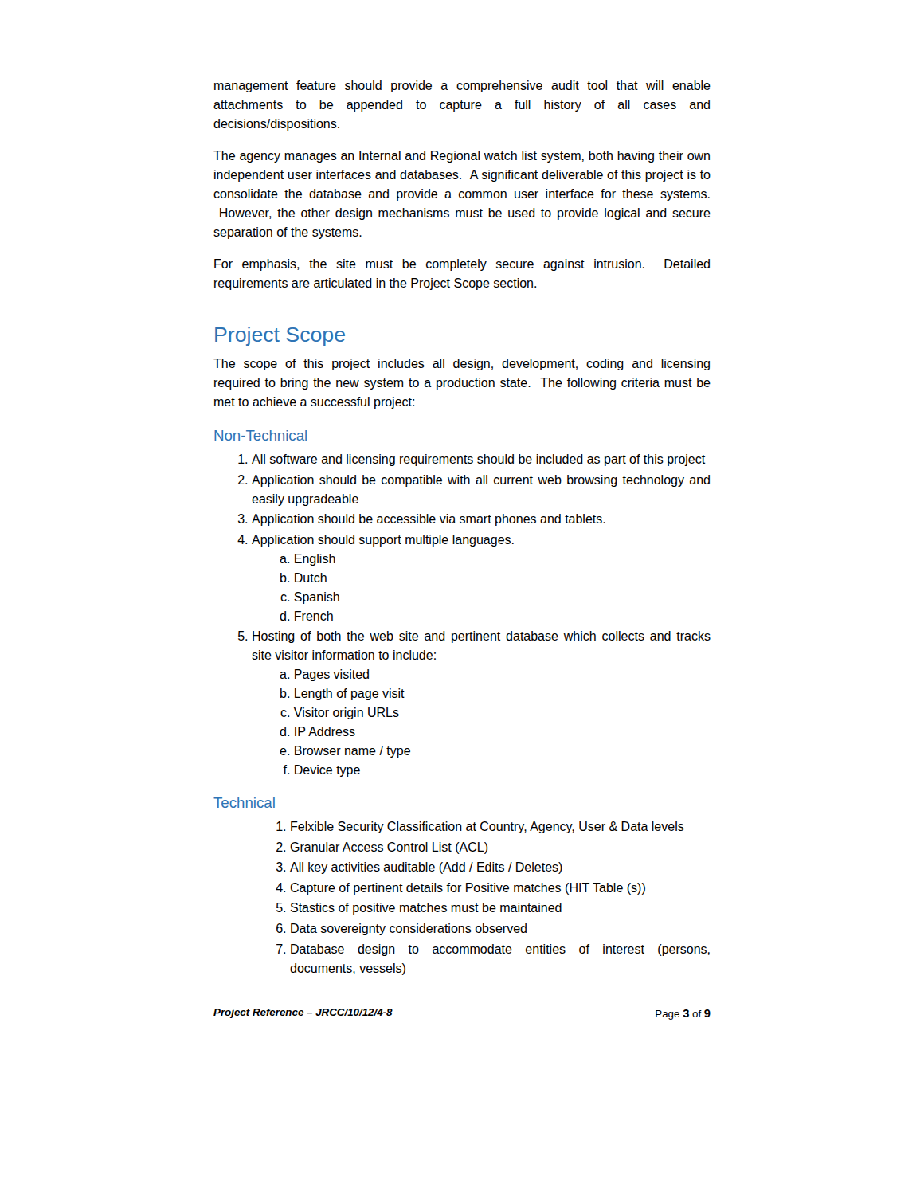management feature should provide a comprehensive audit tool that will enable attachments to be appended to capture a full history of all cases and decisions/dispositions.
The agency manages an Internal and Regional watch list system, both having their own independent user interfaces and databases. A significant deliverable of this project is to consolidate the database and provide a common user interface for these systems. However, the other design mechanisms must be used to provide logical and secure separation of the systems.
For emphasis, the site must be completely secure against intrusion. Detailed requirements are articulated in the Project Scope section.
Project Scope
The scope of this project includes all design, development, coding and licensing required to bring the new system to a production state. The following criteria must be met to achieve a successful project:
Non-Technical
All software and licensing requirements should be included as part of this project
Application should be compatible with all current web browsing technology and easily upgradeable
Application should be accessible via smart phones and tablets.
Application should support multiple languages.
English
Dutch
Spanish
French
Hosting of both the web site and pertinent database which collects and tracks site visitor information to include:
Pages visited
Length of page visit
Visitor origin URLs
IP Address
Browser name / type
Device type
Technical
Felxible Security Classification at Country, Agency, User & Data levels
Granular Access Control List (ACL)
All key activities auditable (Add / Edits / Deletes)
Capture of pertinent details for Positive matches (HIT Table (s))
Stastics of positive matches must be maintained
Data sovereignty considerations observed
Database design to accommodate entities of interest (persons, documents, vessels)
Project Reference – JRCC/10/12/4-8
Page 3 of 9